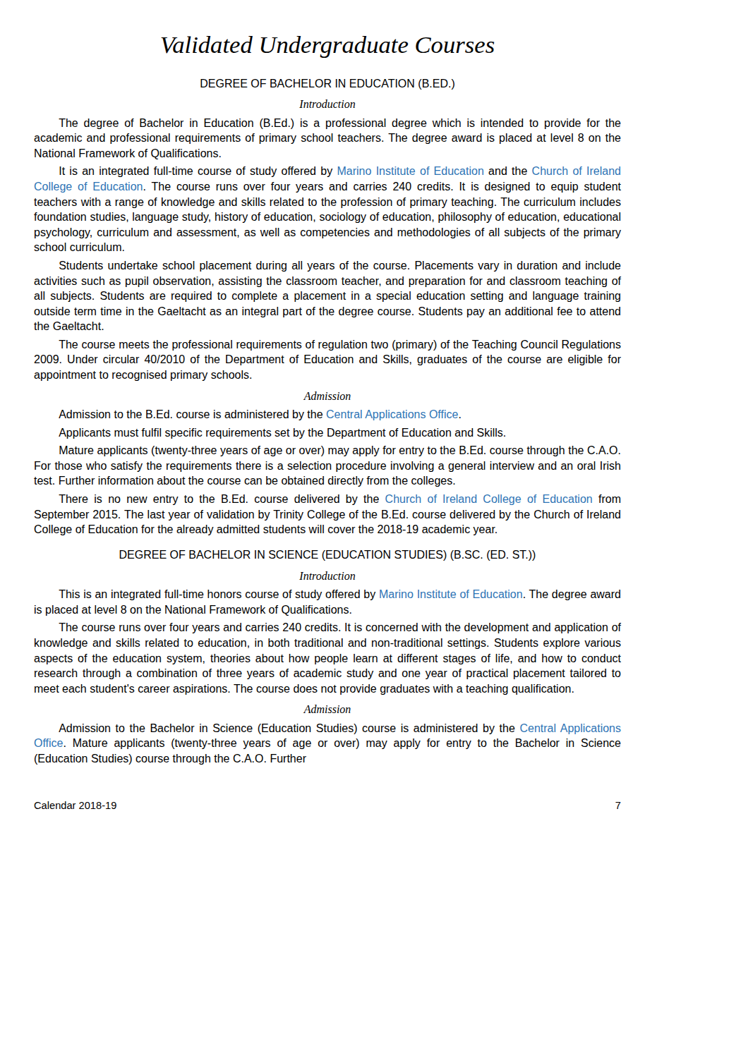Validated Undergraduate Courses
DEGREE OF BACHELOR IN EDUCATION (B.ED.)
Introduction
The degree of Bachelor in Education (B.Ed.) is a professional degree which is intended to provide for the academic and professional requirements of primary school teachers. The degree award is placed at level 8 on the National Framework of Qualifications.
It is an integrated full-time course of study offered by Marino Institute of Education and the Church of Ireland College of Education. The course runs over four years and carries 240 credits. It is designed to equip student teachers with a range of knowledge and skills related to the profession of primary teaching. The curriculum includes foundation studies, language study, history of education, sociology of education, philosophy of education, educational psychology, curriculum and assessment, as well as competencies and methodologies of all subjects of the primary school curriculum.
Students undertake school placement during all years of the course. Placements vary in duration and include activities such as pupil observation, assisting the classroom teacher, and preparation for and classroom teaching of all subjects. Students are required to complete a placement in a special education setting and language training outside term time in the Gaeltacht as an integral part of the degree course. Students pay an additional fee to attend the Gaeltacht.
The course meets the professional requirements of regulation two (primary) of the Teaching Council Regulations 2009. Under circular 40/2010 of the Department of Education and Skills, graduates of the course are eligible for appointment to recognised primary schools.
Admission
Admission to the B.Ed. course is administered by the Central Applications Office.
Applicants must fulfil specific requirements set by the Department of Education and Skills.
Mature applicants (twenty-three years of age or over) may apply for entry to the B.Ed. course through the C.A.O. For those who satisfy the requirements there is a selection procedure involving a general interview and an oral Irish test. Further information about the course can be obtained directly from the colleges.
There is no new entry to the B.Ed. course delivered by the Church of Ireland College of Education from September 2015. The last year of validation by Trinity College of the B.Ed. course delivered by the Church of Ireland College of Education for the already admitted students will cover the 2018-19 academic year.
DEGREE OF BACHELOR IN SCIENCE (EDUCATION STUDIES) (B.SC. (ED. ST.))
Introduction
This is an integrated full-time honors course of study offered by Marino Institute of Education. The degree award is placed at level 8 on the National Framework of Qualifications.
The course runs over four years and carries 240 credits. It is concerned with the development and application of knowledge and skills related to education, in both traditional and non-traditional settings. Students explore various aspects of the education system, theories about how people learn at different stages of life, and how to conduct research through a combination of three years of academic study and one year of practical placement tailored to meet each student's career aspirations. The course does not provide graduates with a teaching qualification.
Admission
Admission to the Bachelor in Science (Education Studies) course is administered by the Central Applications Office. Mature applicants (twenty-three years of age or over) may apply for entry to the Bachelor in Science (Education Studies) course through the C.A.O. Further
Calendar 2018-19 7